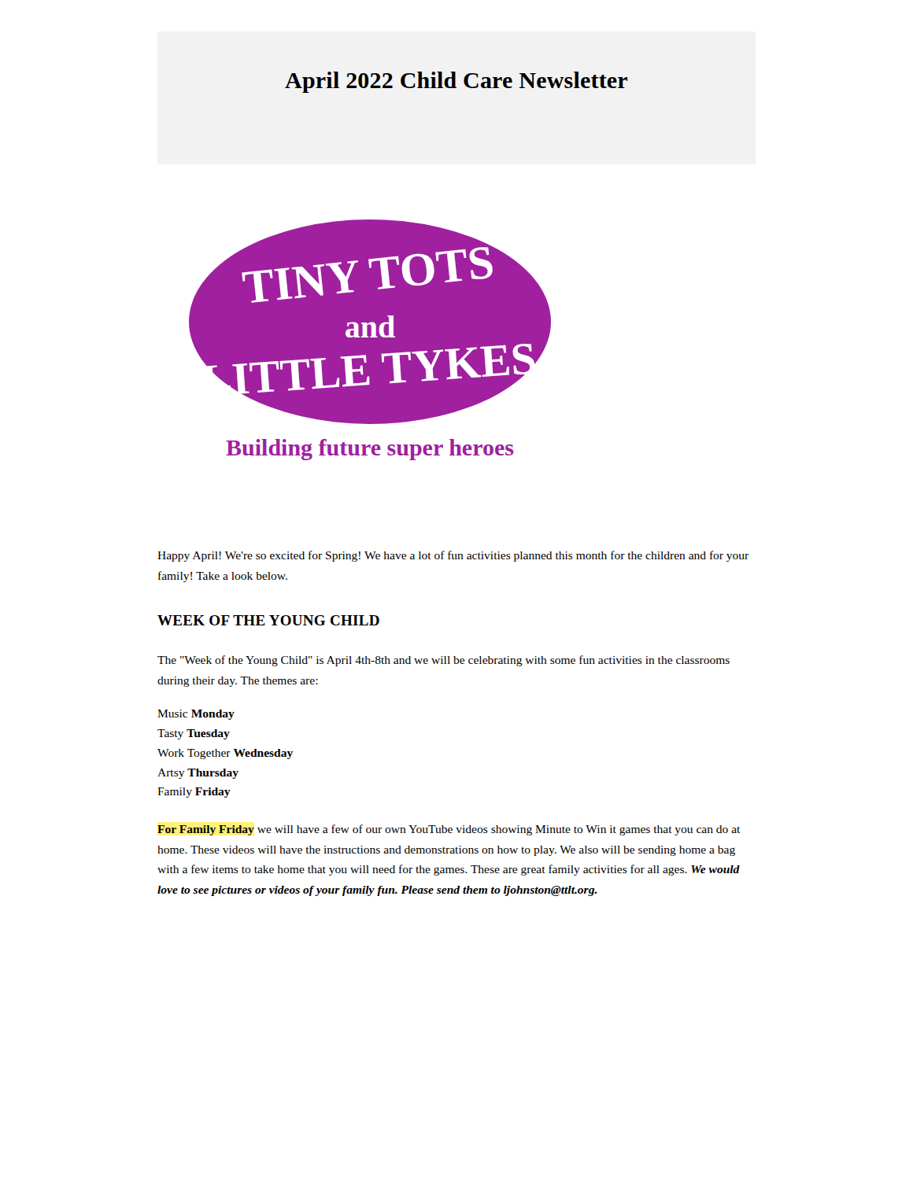April 2022 Child Care Newsletter
Happy April! We're so excited for Spring! We have a lot of fun activities planned this month for the children and for your family! Take a look below.
WEEK OF THE YOUNG CHILD
The "Week of the Young Child" is April 4th-8th and we will be celebrating with some fun activities in the classrooms during their day. The themes are:
Music Monday
Tasty Tuesday
Work Together Wednesday
Artsy Thursday
Family Friday
For Family Friday we will have a few of our own YouTube videos showing Minute to Win it games that you can do at home. These videos will have the instructions and demonstrations on how to play. We also will be sending home a bag with a few items to take home that you will need for the games. These are great family activities for all ages. We would love to see pictures or videos of your family fun. Please send them to ljohnston@ttlt.org.